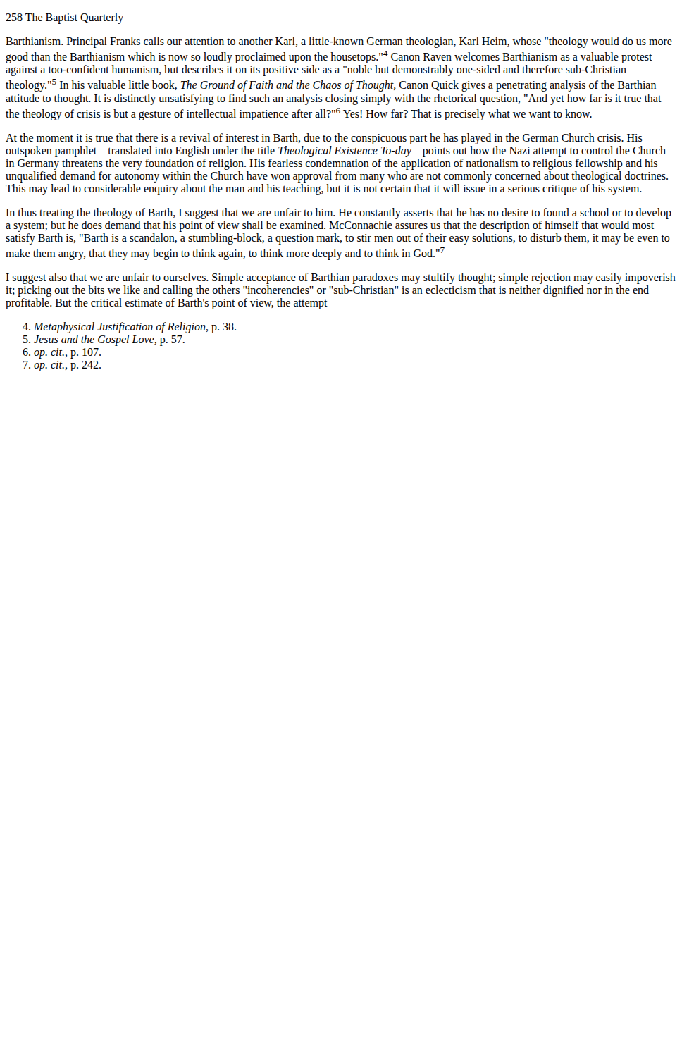258 The Baptist Quarterly
Barthianism. Principal Franks calls our attention to another Karl, a little-known German theologian, Karl Heim, whose "theology would do us more good than the Barthianism which is now so loudly proclaimed upon the housetops."4 Canon Raven welcomes Barthianism as a valuable protest against a too-confident humanism, but describes it on its positive side as a "noble but demonstrably one-sided and therefore sub-Christian theology."5 In his valuable little book, The Ground of Faith and the Chaos of Thought, Canon Quick gives a penetrating analysis of the Barthian attitude to thought. It is distinctly unsatisfying to find such an analysis closing simply with the rhetorical question, "And yet how far is it true that the theology of crisis is but a gesture of intellectual impatience after all?"6 Yes! How far? That is precisely what we want to know.
At the moment it is true that there is a revival of interest in Barth, due to the conspicuous part he has played in the German Church crisis. His outspoken pamphlet—translated into English under the title Theological Existence To-day—points out how the Nazi attempt to control the Church in Germany threatens the very foundation of religion. His fearless condemnation of the application of nationalism to religious fellowship and his unqualified demand for autonomy within the Church have won approval from many who are not commonly concerned about theological doctrines. This may lead to considerable enquiry about the man and his teaching, but it is not certain that it will issue in a serious critique of his system.
In thus treating the theology of Barth, I suggest that we are unfair to him. He constantly asserts that he has no desire to found a school or to develop a system; but he does demand that his point of view shall be examined. McConnachie assures us that the description of himself that would most satisfy Barth is, "Barth is a scandalon, a stumbling-block, a question mark, to stir men out of their easy solutions, to disturb them, it may be even to make them angry, that they may begin to think again, to think more deeply and to think in God."7
I suggest also that we are unfair to ourselves. Simple acceptance of Barthian paradoxes may stultify thought; simple rejection may easily impoverish it; picking out the bits we like and calling the others "incoherencies" or "sub-Christian" is an eclecticism that is neither dignified nor in the end profitable. But the critical estimate of Barth's point of view, the attempt
Metaphysical Justification of Religion, p. 38.
Jesus and the Gospel Love, p. 57.
op. cit., p. 107.
op. cit., p. 242.